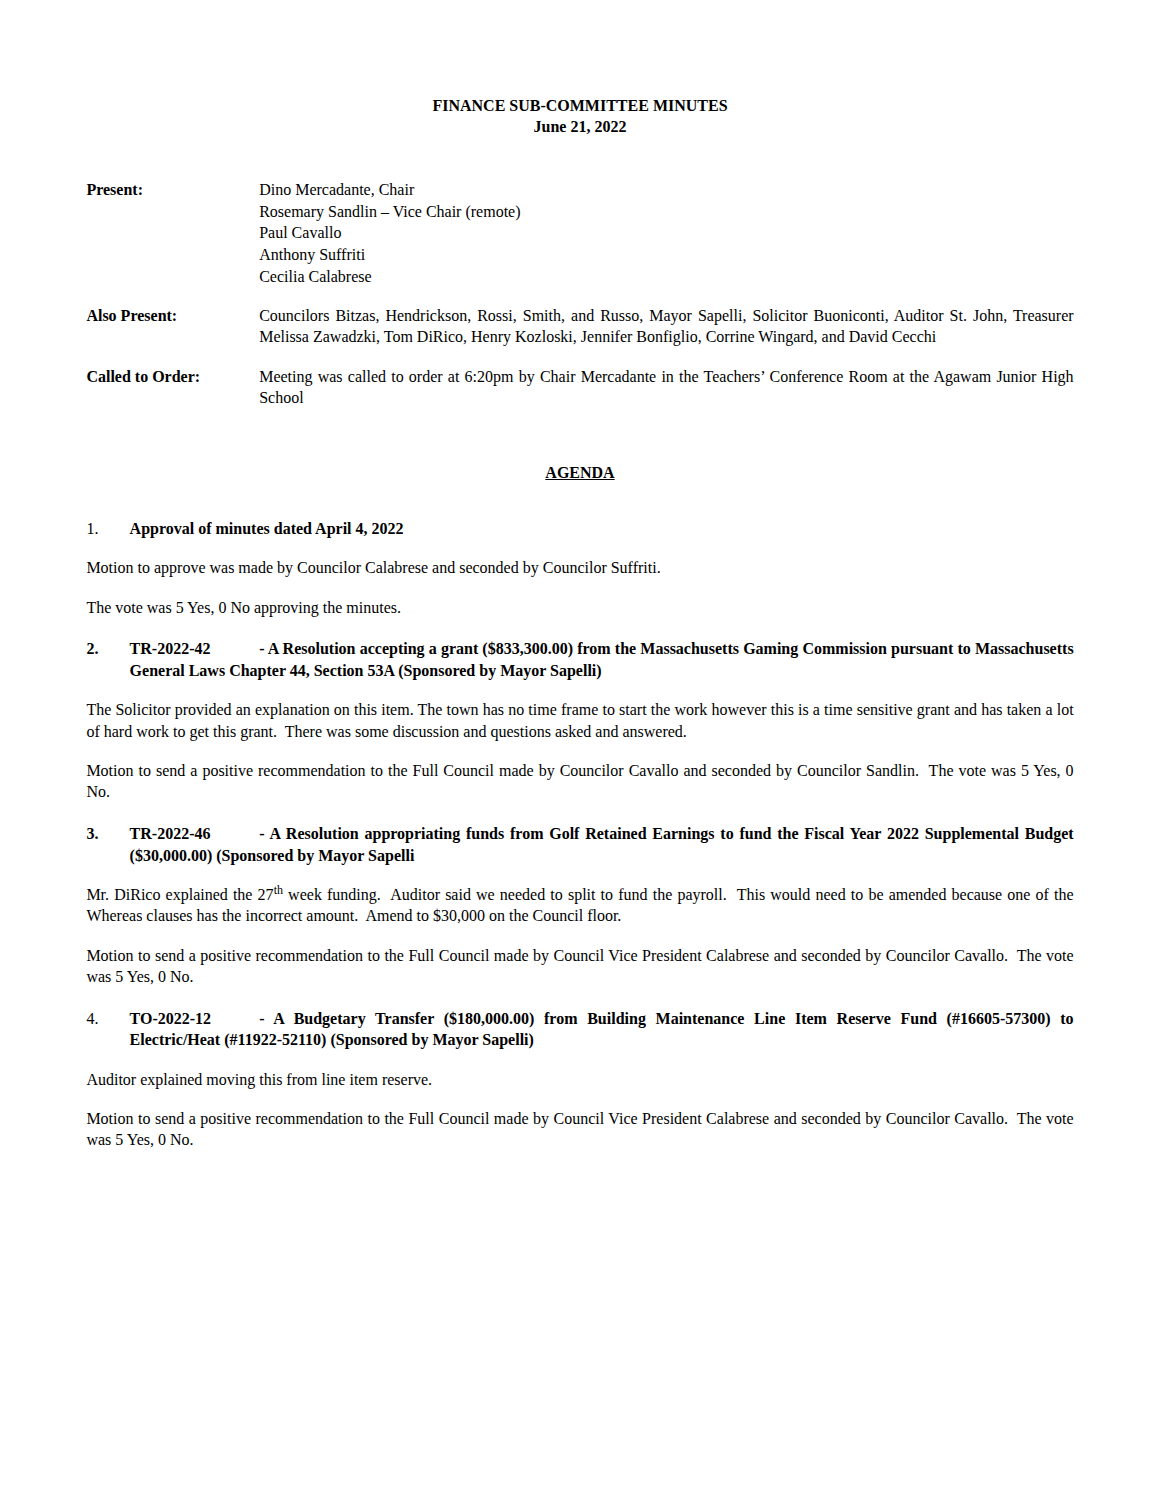FINANCE SUB-COMMITTEE MINUTESJune 21, 2022
| Present: | Dino Mercadante, Chair Rosemary Sandlin – Vice Chair (remote) Paul Cavallo Anthony Suffriti Cecilia Calabrese |
| Also Present: | Councilors Bitzas, Hendrickson, Rossi, Smith, and Russo, Mayor Sapelli, Solicitor Buoniconti, Auditor St. John, Treasurer Melissa Zawadzki, Tom DiRico, Henry Kozloski, Jennifer Bonfiglio, Corrine Wingard, and David Cecchi |
| Called to Order: | Meeting was called to order at 6:20pm by Chair Mercadante in the Teachers’ Conference Room at the Agawam Junior High School |
AGENDA
1.
Approval of minutes dated April 4, 2022
Motion to approve was made by Councilor Calabrese and seconded by Councilor Suffriti.
The vote was 5 Yes, 0 No approving the minutes.
2.
TR-2022-42- A Resolution accepting a grant ($833,300.00) from the Massachusetts Gaming Commission pursuant to Massachusetts General Laws Chapter 44, Section 53A (Sponsored by Mayor Sapelli)
The Solicitor provided an explanation on this item. The town has no time frame to start the work however this is a time sensitive grant and has taken a lot of hard work to get this grant. There was some discussion and questions asked and answered.
Motion to send a positive recommendation to the Full Council made by Councilor Cavallo and seconded by Councilor Sandlin. The vote was 5 Yes, 0 No.
3.
TR-2022-46- A Resolution appropriating funds from Golf Retained Earnings to fund the Fiscal Year 2022 Supplemental Budget ($30,000.00) (Sponsored by Mayor Sapelli
Mr. DiRico explained the 27th week funding. Auditor said we needed to split to fund the payroll. This would need to be amended because one of the Whereas clauses has the incorrect amount. Amend to $30,000 on the Council floor.
Motion to send a positive recommendation to the Full Council made by Council Vice President Calabrese and seconded by Councilor Cavallo. The vote was 5 Yes, 0 No.
4.
TO-2022-12- A Budgetary Transfer ($180,000.00) from Building Maintenance Line Item Reserve Fund (#16605-57300) to Electric/Heat (#11922-52110) (Sponsored by Mayor Sapelli)
Auditor explained moving this from line item reserve.
Motion to send a positive recommendation to the Full Council made by Council Vice President Calabrese and seconded by Councilor Cavallo. The vote was 5 Yes, 0 No.